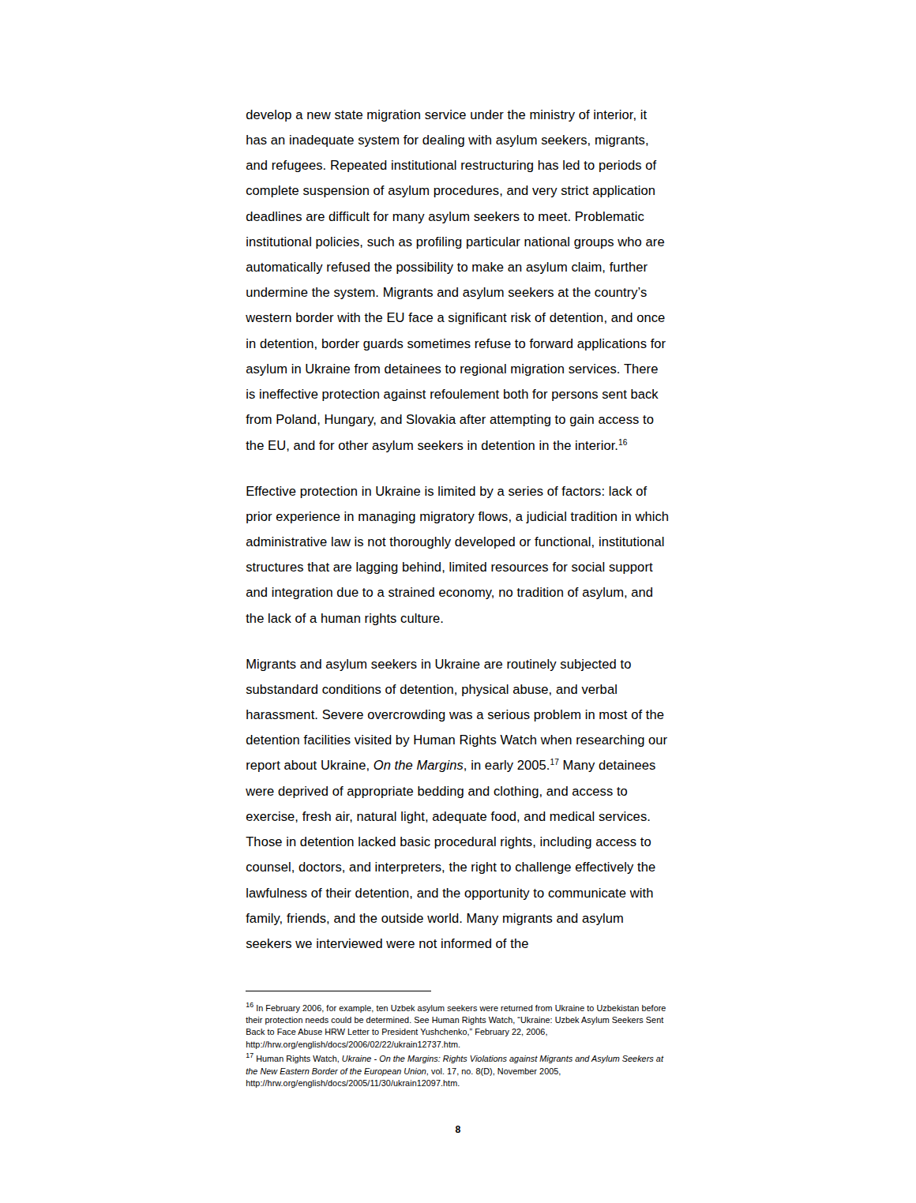develop a new state migration service under the ministry of interior, it has an inadequate system for dealing with asylum seekers, migrants, and refugees. Repeated institutional restructuring has led to periods of complete suspension of asylum procedures, and very strict application deadlines are difficult for many asylum seekers to meet. Problematic institutional policies, such as profiling particular national groups who are automatically refused the possibility to make an asylum claim, further undermine the system. Migrants and asylum seekers at the country’s western border with the EU face a significant risk of detention, and once in detention, border guards sometimes refuse to forward applications for asylum in Ukraine from detainees to regional migration services. There is ineffective protection against refoulement both for persons sent back from Poland, Hungary, and Slovakia after attempting to gain access to the EU, and for other asylum seekers in detention in the interior.16
Effective protection in Ukraine is limited by a series of factors: lack of prior experience in managing migratory flows, a judicial tradition in which administrative law is not thoroughly developed or functional, institutional structures that are lagging behind, limited resources for social support and integration due to a strained economy, no tradition of asylum, and the lack of a human rights culture.
Migrants and asylum seekers in Ukraine are routinely subjected to substandard conditions of detention, physical abuse, and verbal harassment. Severe overcrowding was a serious problem in most of the detention facilities visited by Human Rights Watch when researching our report about Ukraine, On the Margins, in early 2005.17 Many detainees were deprived of appropriate bedding and clothing, and access to exercise, fresh air, natural light, adequate food, and medical services. Those in detention lacked basic procedural rights, including access to counsel, doctors, and interpreters, the right to challenge effectively the lawfulness of their detention, and the opportunity to communicate with family, friends, and the outside world. Many migrants and asylum seekers we interviewed were not informed of the
16 In February 2006, for example, ten Uzbek asylum seekers were returned from Ukraine to Uzbekistan before their protection needs could be determined. See Human Rights Watch, “Ukraine: Uzbek Asylum Seekers Sent Back to Face Abuse HRW Letter to President Yushchenko,” February 22, 2006, http://hrw.org/english/docs/2006/02/22/ukrain12737.htm.
17 Human Rights Watch, Ukraine - On the Margins: Rights Violations against Migrants and Asylum Seekers at the New Eastern Border of the European Union, vol. 17, no. 8(D), November 2005, http://hrw.org/english/docs/2005/11/30/ukrain12097.htm.
8